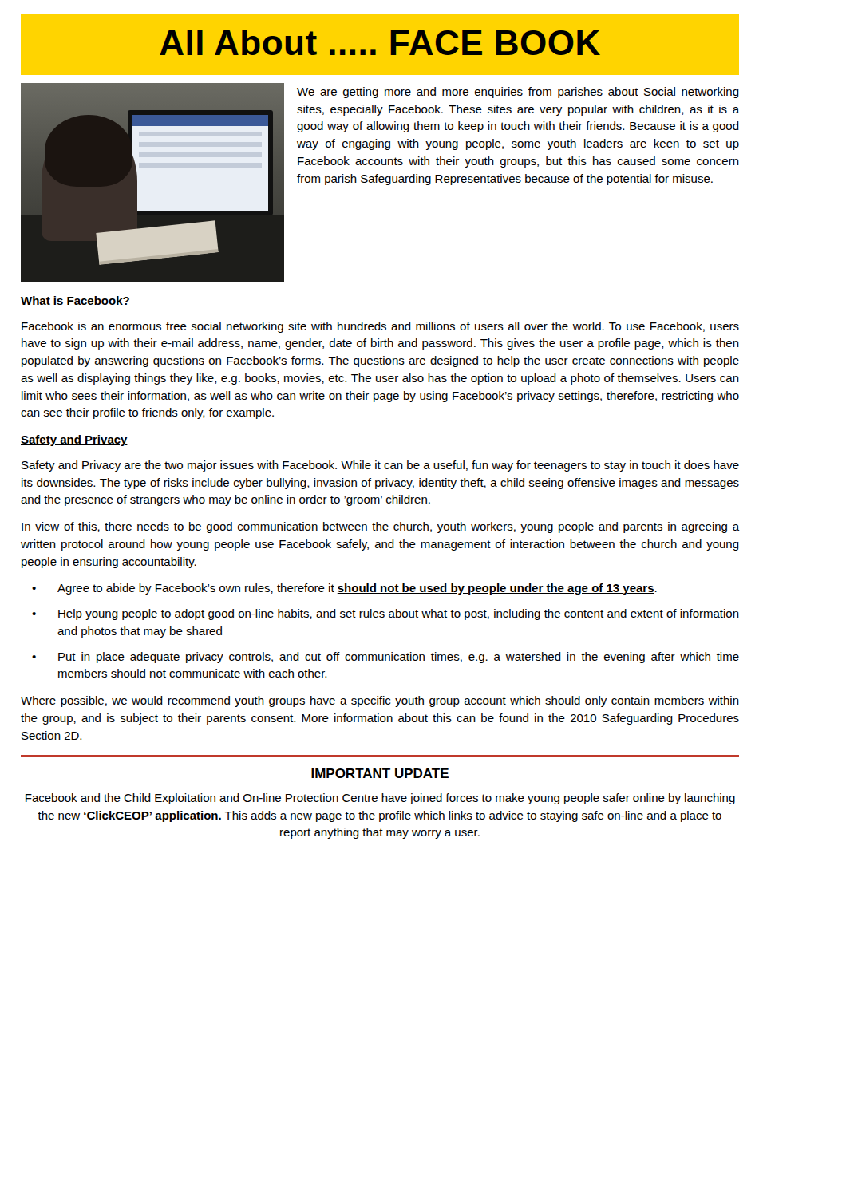All About ..... FACE BOOK
We are getting more and more enquiries from parishes about Social networking sites, especially Facebook. These sites are very popular with children, as it is a good way of allowing them to keep in touch with their friends. Because it is a good way of engaging with young people, some youth leaders are keen to set up Facebook accounts with their youth groups, but this has caused some concern from parish Safeguarding Representatives because of the potential for misuse.
What is Facebook?
Facebook is an enormous free social networking site with hundreds and millions of users all over the world. To use Facebook, users have to sign up with their e-mail address, name, gender, date of birth and password. This gives the user a profile page, which is then populated by answering questions on Facebook’s forms. The questions are designed to help the user create connections with people as well as displaying things they like, e.g. books, movies, etc. The user also has the option to upload a photo of themselves. Users can limit who sees their information, as well as who can write on their page by using Facebook’s privacy settings, therefore, restricting who can see their profile to friends only, for example.
Safety and Privacy
Safety and Privacy are the two major issues with Facebook. While it can be a useful, fun way for teenagers to stay in touch it does have its downsides. The type of risks include cyber bullying, invasion of privacy, identity theft, a child seeing offensive images and messages and the presence of strangers who may be online in order to ’groom’ children.
In view of this, there needs to be good communication between the church, youth workers, young people and parents in agreeing a written protocol around how young people use Facebook safely, and the management of interaction between the church and young people in ensuring accountability.
Agree to abide by Facebook’s own rules, therefore it should not be used by people under the age of 13 years.
Help young people to adopt good on-line habits, and set rules about what to post, including the content and extent of information and photos that may be shared
Put in place adequate privacy controls, and cut off communication times, e.g. a watershed in the evening after which time members should not communicate with each other.
Where possible, we would recommend youth groups have a specific youth group account which should only contain members within the group, and is subject to their parents consent. More information about this can be found in the 2010 Safeguarding Procedures Section 2D.
IMPORTANT UPDATE
Facebook and the Child Exploitation and On-line Protection Centre have joined forces to make young people safer online by launching the new ‘ClickCEOP’ application. This adds a new page to the profile which links to advice to staying safe on-line and a place to report anything that may worry a user.